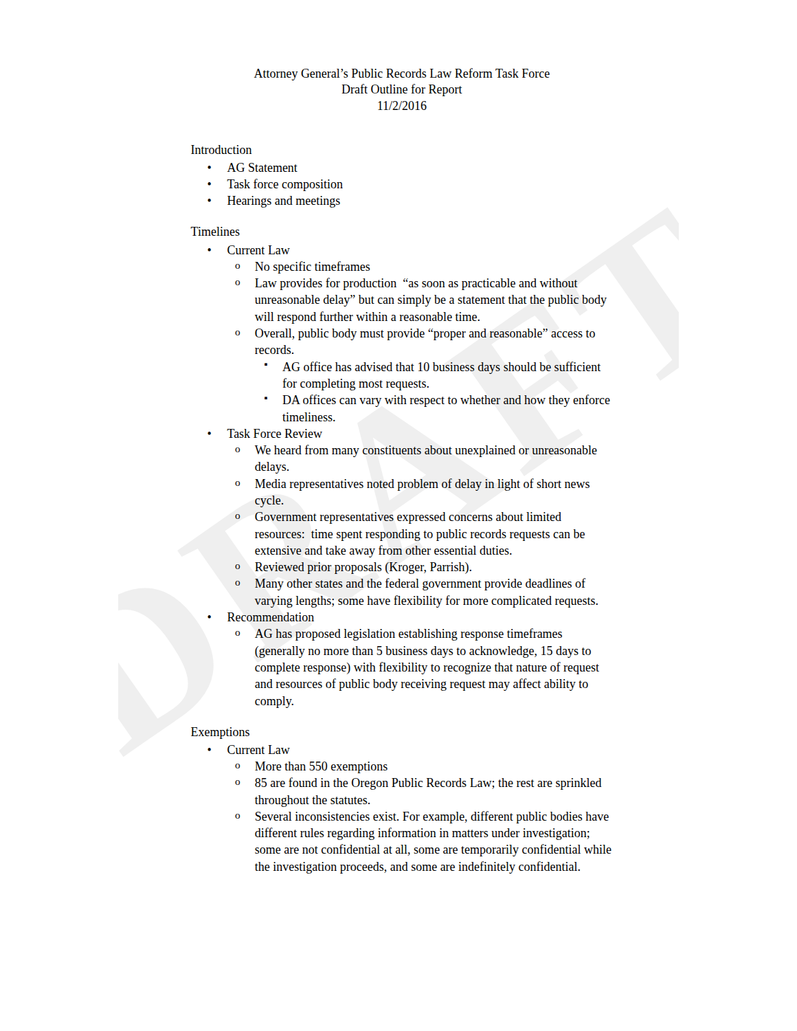DRAFT
Attorney General’s Public Records Law Reform Task Force
Draft Outline for Report
11/2/2016
Introduction
AG Statement
Task force composition
Hearings and meetings
Timelines
Current Law
No specific timeframes
Law provides for production “as soon as practicable and without unreasonable delay” but can simply be a statement that the public body will respond further within a reasonable time.
Overall, public body must provide “proper and reasonable” access to records.
AG office has advised that 10 business days should be sufficient for completing most requests.
DA offices can vary with respect to whether and how they enforce timeliness.
Task Force Review
We heard from many constituents about unexplained or unreasonable delays.
Media representatives noted problem of delay in light of short news cycle.
Government representatives expressed concerns about limited resources: time spent responding to public records requests can be extensive and take away from other essential duties.
Reviewed prior proposals (Kroger, Parrish).
Many other states and the federal government provide deadlines of varying lengths; some have flexibility for more complicated requests.
Recommendation
AG has proposed legislation establishing response timeframes (generally no more than 5 business days to acknowledge, 15 days to complete response) with flexibility to recognize that nature of request and resources of public body receiving request may affect ability to comply.
Exemptions
Current Law
More than 550 exemptions
85 are found in the Oregon Public Records Law; the rest are sprinkled throughout the statutes.
Several inconsistencies exist. For example, different public bodies have different rules regarding information in matters under investigation; some are not confidential at all, some are temporarily confidential while the investigation proceeds, and some are indefinitely confidential.